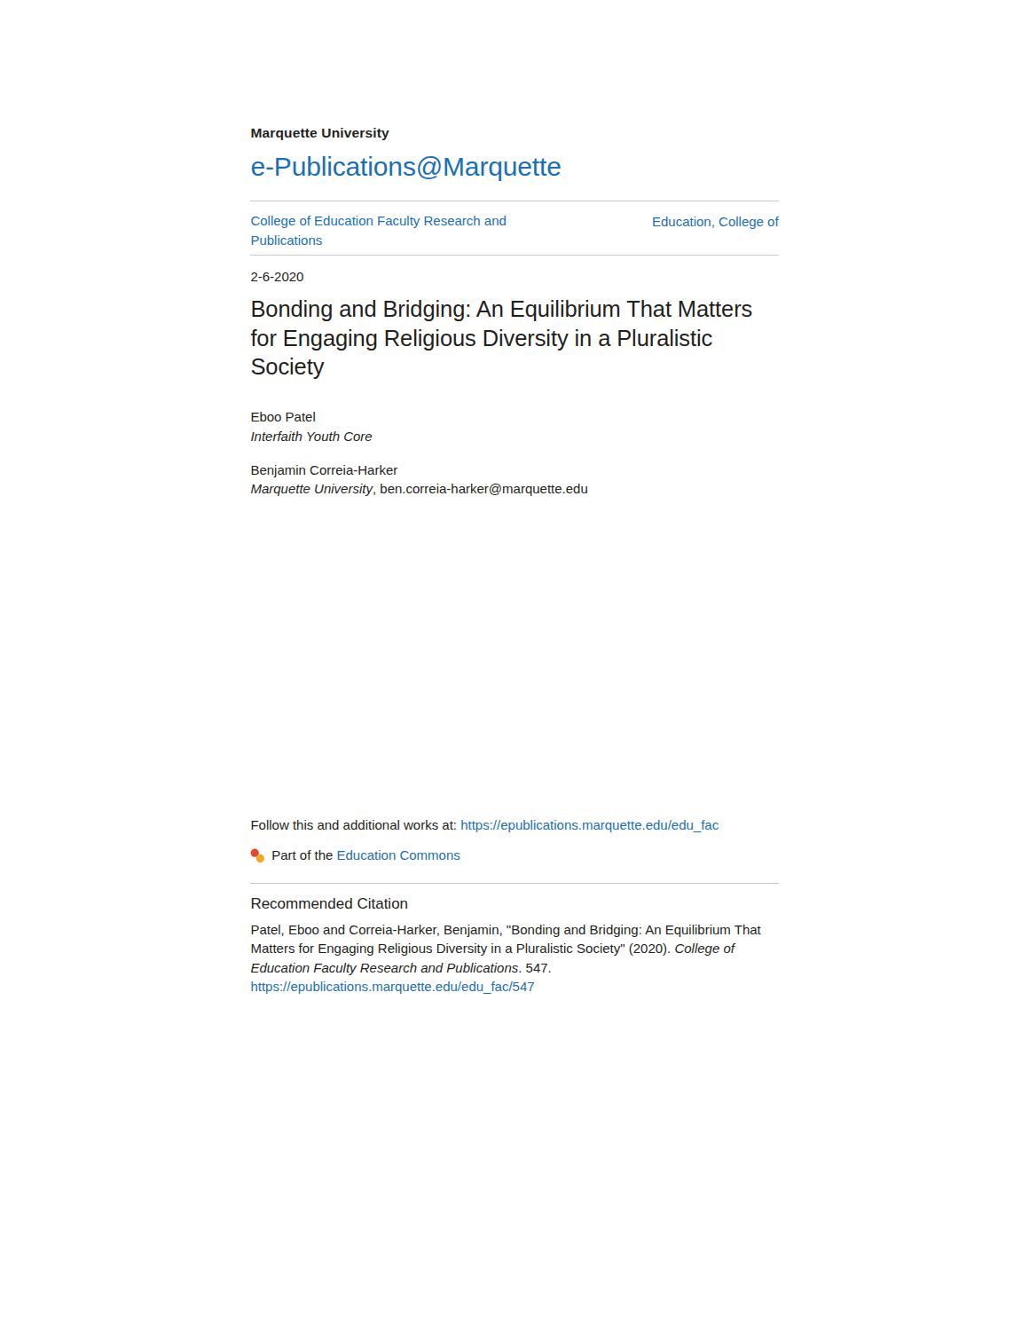Marquette University
e-Publications@Marquette
College of Education Faculty Research and Publications
Education, College of
2-6-2020
Bonding and Bridging: An Equilibrium That Matters for Engaging Religious Diversity in a Pluralistic Society
Eboo Patel Interfaith Youth Core
Benjamin Correia-Harker Marquette University, ben.correia-harker@marquette.edu
Follow this and additional works at: https://epublications.marquette.edu/edu_fac
Part of the Education Commons
Recommended Citation
Patel, Eboo and Correia-Harker, Benjamin, "Bonding and Bridging: An Equilibrium That Matters for Engaging Religious Diversity in a Pluralistic Society" (2020). College of Education Faculty Research and Publications. 547.
https://epublications.marquette.edu/edu_fac/547